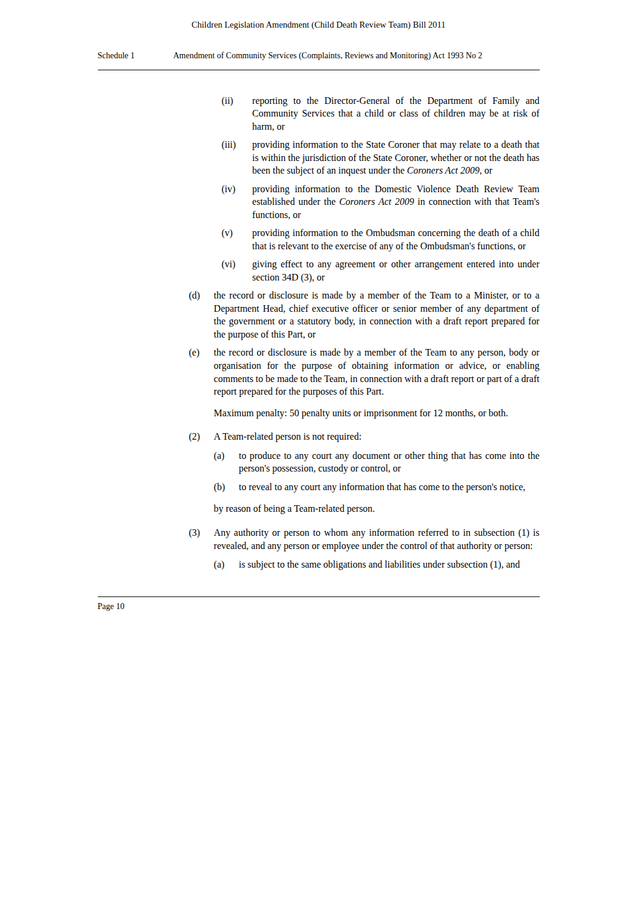Children Legislation Amendment (Child Death Review Team) Bill 2011
Schedule 1
Amendment of Community Services (Complaints, Reviews and Monitoring) Act 1993 No 2
(ii)
reporting to the Director-General of the Department of Family and Community Services that a child or class of children may be at risk of harm, or
(iii)
providing information to the State Coroner that may relate to a death that is within the jurisdiction of the State Coroner, whether or not the death has been the subject of an inquest under the Coroners Act 2009, or
(iv)
providing information to the Domestic Violence Death Review Team established under the Coroners Act 2009 in connection with that Team's functions, or
(v)
providing information to the Ombudsman concerning the death of a child that is relevant to the exercise of any of the Ombudsman's functions, or
(vi)
giving effect to any agreement or other arrangement entered into under section 34D (3), or
(d)
the record or disclosure is made by a member of the Team to a Minister, or to a Department Head, chief executive officer or senior member of any department of the government or a statutory body, in connection with a draft report prepared for the purpose of this Part, or
(e)
the record or disclosure is made by a member of the Team to any person, body or organisation for the purpose of obtaining information or advice, or enabling comments to be made to the Team, in connection with a draft report or part of a draft report prepared for the purposes of this Part.
Maximum penalty: 50 penalty units or imprisonment for 12 months, or both.
(2)
A Team-related person is not required:
(a)
to produce to any court any document or other thing that has come into the person's possession, custody or control, or
(b)
to reveal to any court any information that has come to the person's notice,
by reason of being a Team-related person.
(3)
Any authority or person to whom any information referred to in subsection (1) is revealed, and any person or employee under the control of that authority or person:
(a)
is subject to the same obligations and liabilities under subsection (1), and
Page 10